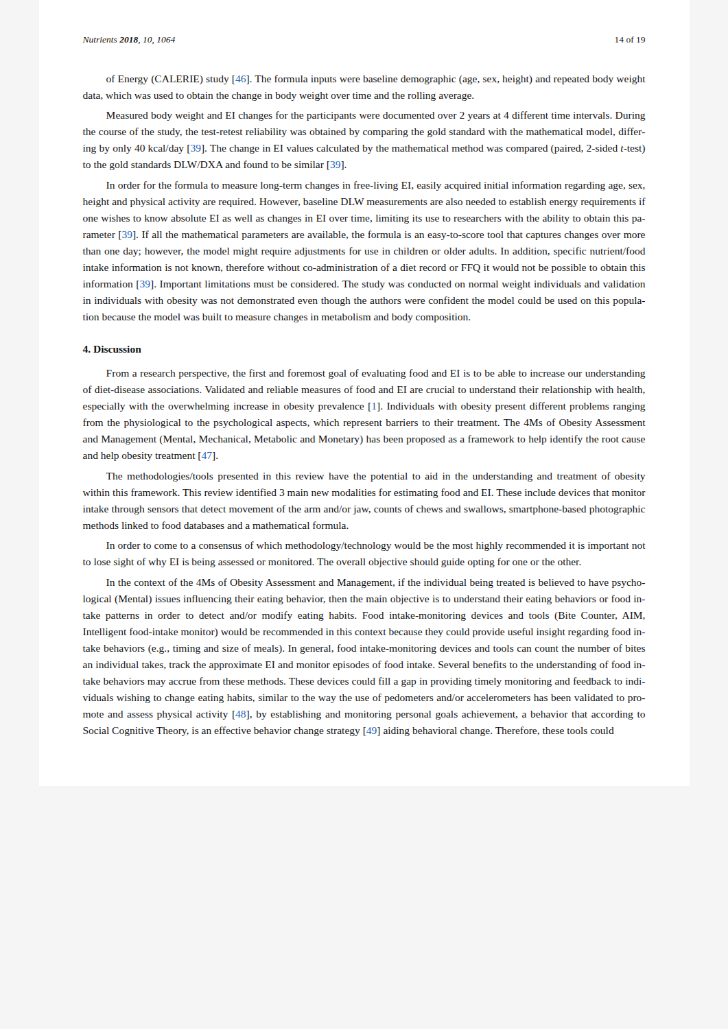Nutrients 2018, 10, 1064 14 of 19
of Energy (CALERIE) study [46]. The formula inputs were baseline demographic (age, sex, height) and repeated body weight data, which was used to obtain the change in body weight over time and the rolling average.
Measured body weight and EI changes for the participants were documented over 2 years at 4 different time intervals. During the course of the study, the test-retest reliability was obtained by comparing the gold standard with the mathematical model, differing by only 40 kcal/day [39]. The change in EI values calculated by the mathematical method was compared (paired, 2-sided t-test) to the gold standards DLW/DXA and found to be similar [39].
In order for the formula to measure long-term changes in free-living EI, easily acquired initial information regarding age, sex, height and physical activity are required. However, baseline DLW measurements are also needed to establish energy requirements if one wishes to know absolute EI as well as changes in EI over time, limiting its use to researchers with the ability to obtain this parameter [39]. If all the mathematical parameters are available, the formula is an easy-to-score tool that captures changes over more than one day; however, the model might require adjustments for use in children or older adults. In addition, specific nutrient/food intake information is not known, therefore without co-administration of a diet record or FFQ it would not be possible to obtain this information [39]. Important limitations must be considered. The study was conducted on normal weight individuals and validation in individuals with obesity was not demonstrated even though the authors were confident the model could be used on this population because the model was built to measure changes in metabolism and body composition.
4. Discussion
From a research perspective, the first and foremost goal of evaluating food and EI is to be able to increase our understanding of diet-disease associations. Validated and reliable measures of food and EI are crucial to understand their relationship with health, especially with the overwhelming increase in obesity prevalence [1]. Individuals with obesity present different problems ranging from the physiological to the psychological aspects, which represent barriers to their treatment. The 4Ms of Obesity Assessment and Management (Mental, Mechanical, Metabolic and Monetary) has been proposed as a framework to help identify the root cause and help obesity treatment [47].
The methodologies/tools presented in this review have the potential to aid in the understanding and treatment of obesity within this framework. This review identified 3 main new modalities for estimating food and EI. These include devices that monitor intake through sensors that detect movement of the arm and/or jaw, counts of chews and swallows, smartphone-based photographic methods linked to food databases and a mathematical formula.
In order to come to a consensus of which methodology/technology would be the most highly recommended it is important not to lose sight of why EI is being assessed or monitored. The overall objective should guide opting for one or the other.
In the context of the 4Ms of Obesity Assessment and Management, if the individual being treated is believed to have psychological (Mental) issues influencing their eating behavior, then the main objective is to understand their eating behaviors or food intake patterns in order to detect and/or modify eating habits. Food intake-monitoring devices and tools (Bite Counter, AIM, Intelligent food-intake monitor) would be recommended in this context because they could provide useful insight regarding food intake behaviors (e.g., timing and size of meals). In general, food intake-monitoring devices and tools can count the number of bites an individual takes, track the approximate EI and monitor episodes of food intake. Several benefits to the understanding of food intake behaviors may accrue from these methods. These devices could fill a gap in providing timely monitoring and feedback to individuals wishing to change eating habits, similar to the way the use of pedometers and/or accelerometers has been validated to promote and assess physical activity [48], by establishing and monitoring personal goals achievement, a behavior that according to Social Cognitive Theory, is an effective behavior change strategy [49] aiding behavioral change. Therefore, these tools could